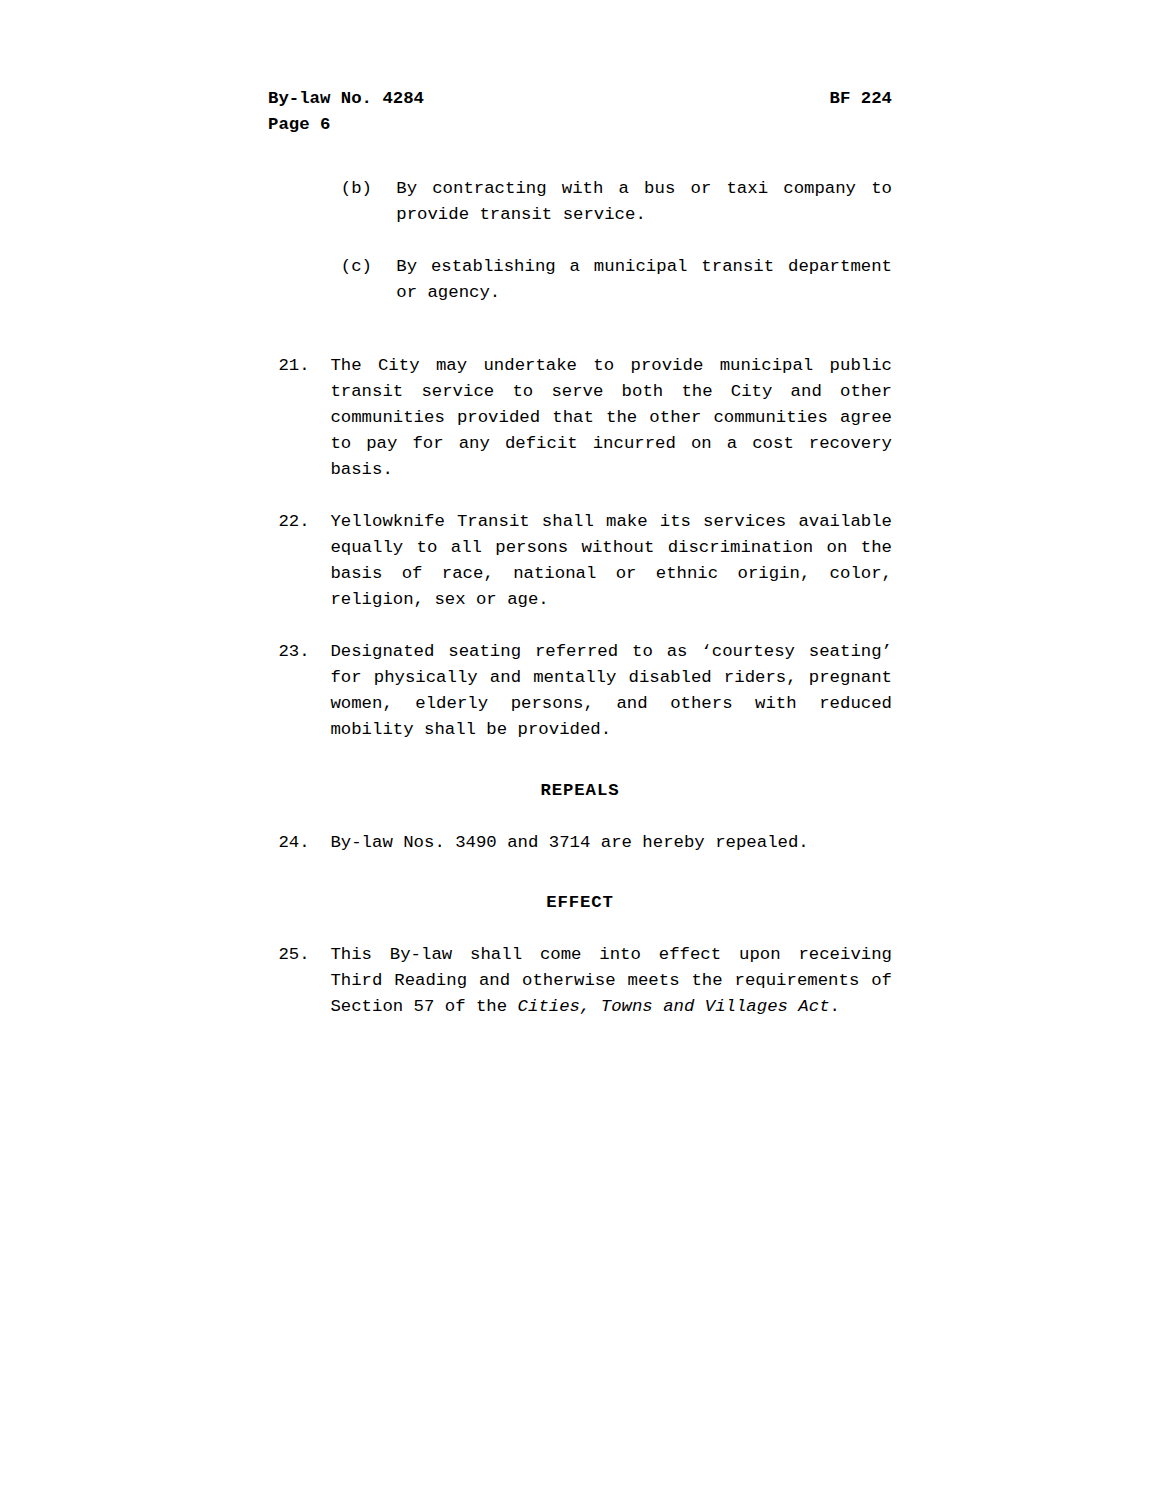By-law No. 4284 Page 6
BF 224
(b)
By contracting with a bus or taxi company to provide transit service.
(c)
By establishing a municipal transit department or agency.
21.
The City may undertake to provide municipal public transit service to serve both the City and other communities provided that the other communities agree to pay for any deficit incurred on a cost recovery basis.
22.
Yellowknife Transit shall make its services available equally to all persons without discrimination on the basis of race, national or ethnic origin, color, religion, sex or age.
23.
Designated seating referred to as ‘courtesy seating’ for physically and mentally disabled riders, pregnant women, elderly persons, and others with reduced mobility shall be provided.
REPEALS
24.
By-law Nos. 3490 and 3714 are hereby repealed.
EFFECT
25.
This By-law shall come into effect upon receiving Third Reading and otherwise meets the requirements of Section 57 of the Cities, Towns and Villages Act.